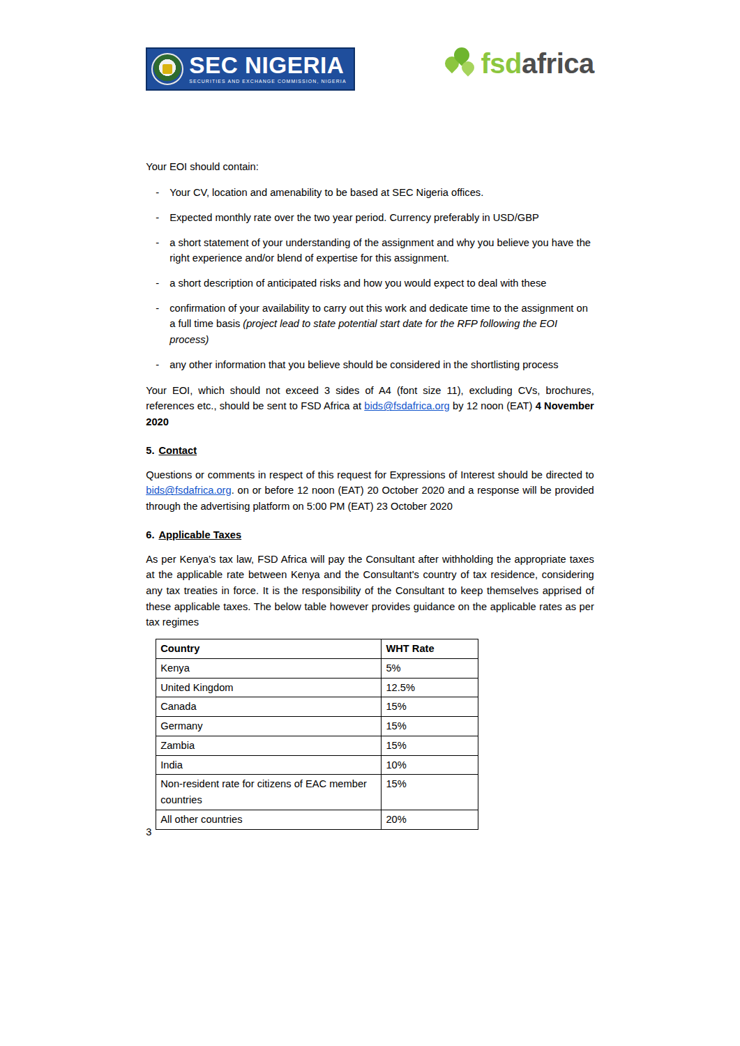SEC NIGERIA SECURITIES AND EXCHANGE COMMISSION, NIGERIA
fsdafrica
Your EOI should contain:
Your CV, location and amenability to be based at SEC Nigeria offices.
Expected monthly rate over the two year period. Currency preferably in USD/GBP
a short statement of your understanding of the assignment and why you believe you have the right experience and/or blend of expertise for this assignment.
a short description of anticipated risks and how you would expect to deal with these
confirmation of your availability to carry out this work and dedicate time to the assignment on a full time basis (project lead to state potential start date for the RFP following the EOI process)
any other information that you believe should be considered in the shortlisting process
Your EOI, which should not exceed 3 sides of A4 (font size 11), excluding CVs, brochures, references etc., should be sent to FSD Africa at bids@fsdafrica.org by 12 noon (EAT) 4 November 2020
5. Contact
Questions or comments in respect of this request for Expressions of Interest should be directed to bids@fsdafrica.org. on or before 12 noon (EAT) 20 October 2020 and a response will be provided through the advertising platform on 5:00 PM (EAT) 23 October 2020
6. Applicable Taxes
As per Kenya’s tax law, FSD Africa will pay the Consultant after withholding the appropriate taxes at the applicable rate between Kenya and the Consultant's country of tax residence, considering any tax treaties in force. It is the responsibility of the Consultant to keep themselves apprised of these applicable taxes. The below table however provides guidance on the applicable rates as per tax regimes
| Country | WHT Rate |
| --- | --- |
| Kenya | 5% |
| United Kingdom | 12.5% |
| Canada | 15% |
| Germany | 15% |
| Zambia | 15% |
| India | 10% |
| Non-resident rate for citizens of EAC member countries | 15% |
| All other countries | 20% |
3